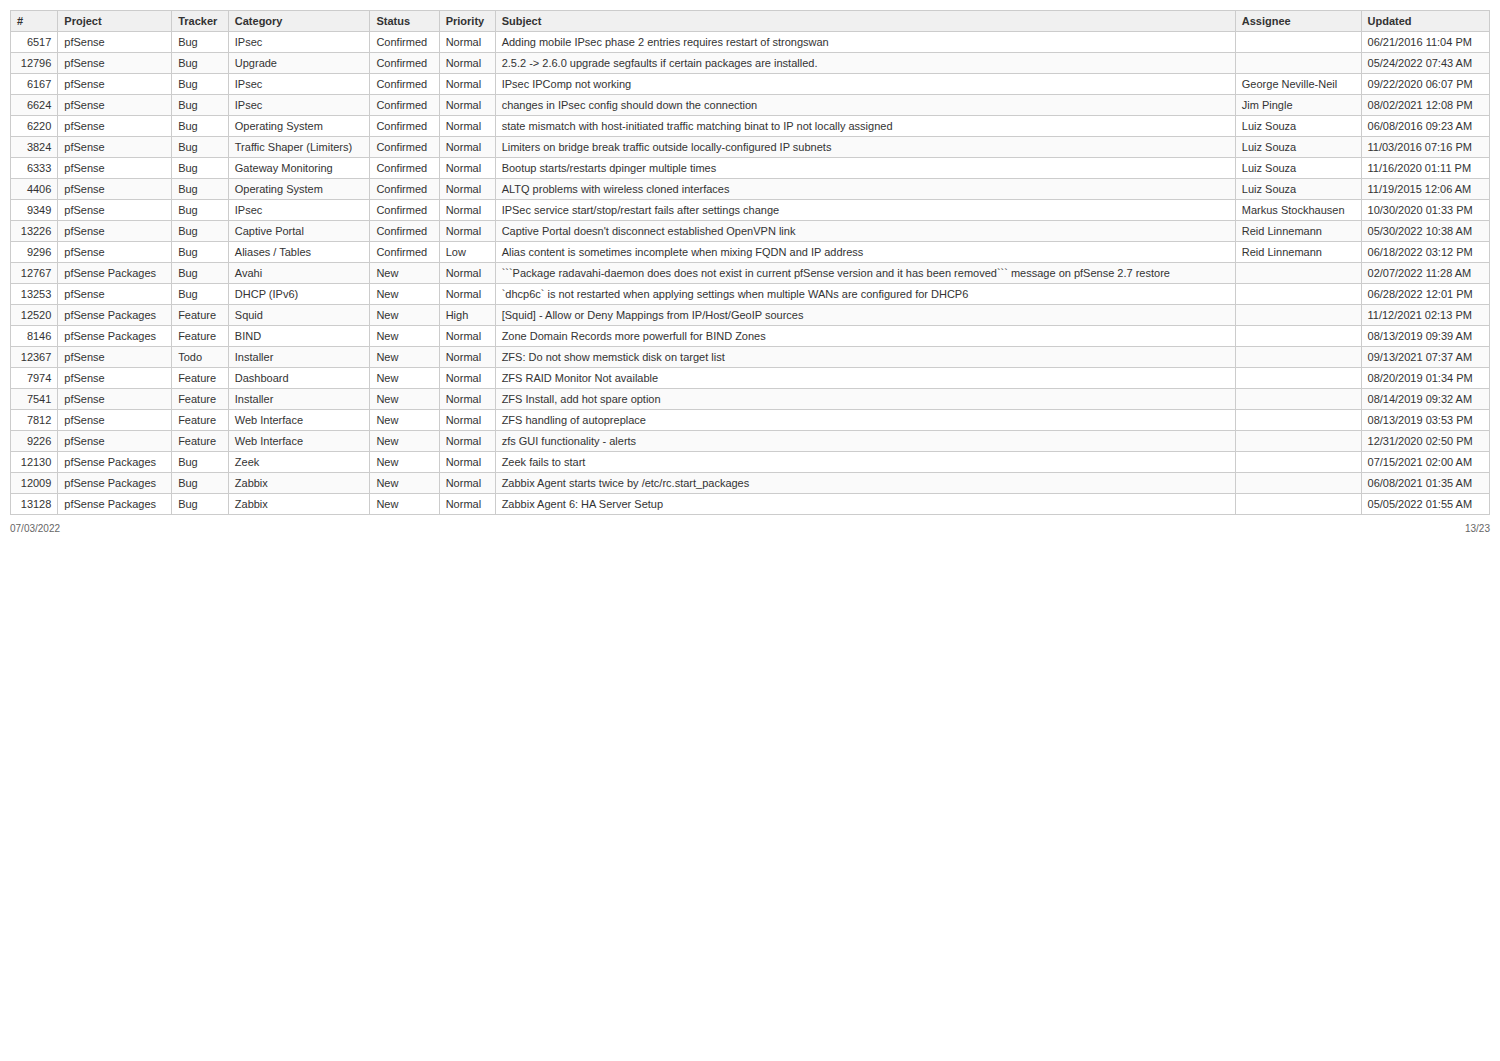| # | Project | Tracker | Category | Status | Priority | Subject | Assignee | Updated |
| --- | --- | --- | --- | --- | --- | --- | --- | --- |
| 6517 | pfSense | Bug | IPsec | Confirmed | Normal | Adding mobile IPsec phase 2 entries requires restart of strongswan | | 06/21/2016 11:04 PM |
| 12796 | pfSense | Bug | Upgrade | Confirmed | Normal | 2.5.2 -> 2.6.0 upgrade segfaults if certain packages are installed. | | 05/24/2022 07:43 AM |
| 6167 | pfSense | Bug | IPsec | Confirmed | Normal | IPsec IPComp not working | George Neville-Neil | 09/22/2020 06:07 PM |
| 6624 | pfSense | Bug | IPsec | Confirmed | Normal | changes in IPsec config should down the connection | Jim Pingle | 08/02/2021 12:08 PM |
| 6220 | pfSense | Bug | Operating System | Confirmed | Normal | state mismatch with host-initiated traffic matching binat to IP not locally assigned | Luiz Souza | 06/08/2016 09:23 AM |
| 3824 | pfSense | Bug | Traffic Shaper (Limiters) | Confirmed | Normal | Limiters on bridge break traffic outside locally-configured IP subnets | Luiz Souza | 11/03/2016 07:16 PM |
| 6333 | pfSense | Bug | Gateway Monitoring | Confirmed | Normal | Bootup starts/restarts dpinger multiple times | Luiz Souza | 11/16/2020 01:11 PM |
| 4406 | pfSense | Bug | Operating System | Confirmed | Normal | ALTQ problems with wireless cloned interfaces | Luiz Souza | 11/19/2015 12:06 AM |
| 9349 | pfSense | Bug | IPsec | Confirmed | Normal | IPSec service start/stop/restart fails after settings change | Markus Stockhausen | 10/30/2020 01:33 PM |
| 13226 | pfSense | Bug | Captive Portal | Confirmed | Normal | Captive Portal doesn't disconnect established OpenVPN link | Reid Linnemann | 05/30/2022 10:38 AM |
| 9296 | pfSense | Bug | Aliases / Tables | Confirmed | Low | Alias content is sometimes incomplete when mixing FQDN and IP address | Reid Linnemann | 06/18/2022 03:12 PM |
| 12767 | pfSense Packages | Bug | Avahi | New | Normal | ```Package radavahi-daemon does does not exist in current pfSense version and it has been removed``` message on pfSense 2.7 restore | | 02/07/2022 11:28 AM |
| 13253 | pfSense | Bug | DHCP (IPv6) | New | Normal | `dhcp6c` is not restarted when applying settings when multiple WANs are configured for DHCP6 | | 06/28/2022 12:01 PM |
| 12520 | pfSense Packages | Feature | Squid | New | High | [Squid] - Allow or Deny Mappings from IP/Host/GeoIP sources | | 11/12/2021 02:13 PM |
| 8146 | pfSense Packages | Feature | BIND | New | Normal | Zone Domain Records more powerfull for BIND Zones | | 08/13/2019 09:39 AM |
| 12367 | pfSense | Todo | Installer | New | Normal | ZFS: Do not show memstick disk on target list | | 09/13/2021 07:37 AM |
| 7974 | pfSense | Feature | Dashboard | New | Normal | ZFS RAID Monitor Not available | | 08/20/2019 01:34 PM |
| 7541 | pfSense | Feature | Installer | New | Normal | ZFS Install, add hot spare option | | 08/14/2019 09:32 AM |
| 7812 | pfSense | Feature | Web Interface | New | Normal | ZFS handling of autopreplace | | 08/13/2019 03:53 PM |
| 9226 | pfSense | Feature | Web Interface | New | Normal | zfs GUI functionality - alerts | | 12/31/2020 02:50 PM |
| 12130 | pfSense Packages | Bug | Zeek | New | Normal | Zeek fails to start | | 07/15/2021 02:00 AM |
| 12009 | pfSense Packages | Bug | Zabbix | New | Normal | Zabbix Agent starts twice by /etc/rc.start_packages | | 06/08/2021 01:35 AM |
| 13128 | pfSense Packages | Bug | Zabbix | New | Normal | Zabbix Agent 6: HA Server Setup | | 05/05/2022 01:55 AM |
07/03/2022 13/23